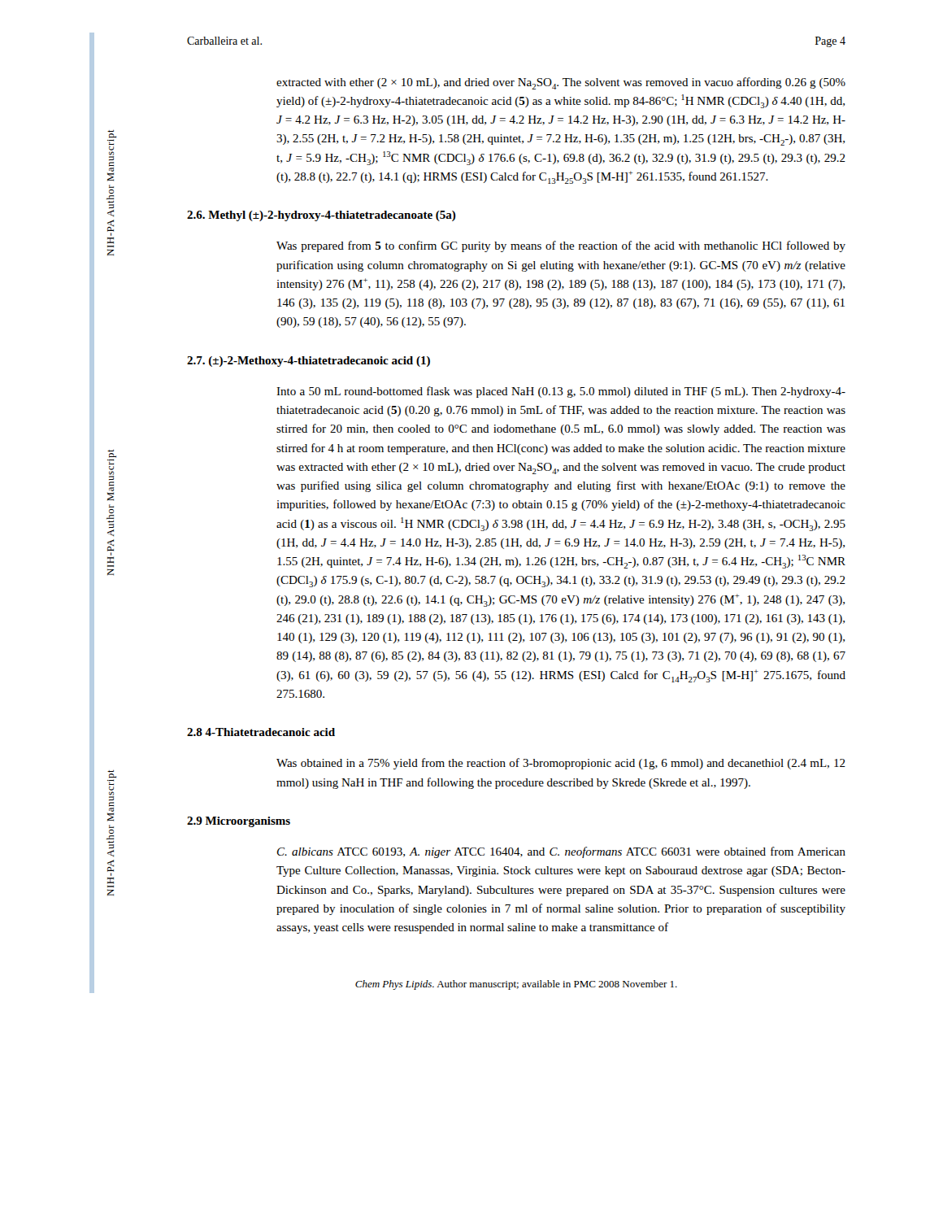NIH-PA Author Manuscript NIH-PA Author Manuscript NIH-PA Author Manuscript
Carballeira et al.
Page 4
extracted with ether (2 × 10 mL), and dried over Na2SO4. The solvent was removed in vacuo affording 0.26 g (50% yield) of (±)-2-hydroxy-4-thiatetradecanoic acid (5) as a white solid. mp 84-86°C; 1H NMR (CDCl3) δ 4.40 (1H, dd, J = 4.2 Hz, J = 6.3 Hz, H-2), 3.05 (1H, dd, J = 4.2 Hz, J = 14.2 Hz, H-3), 2.90 (1H, dd, J = 6.3 Hz, J = 14.2 Hz, H-3), 2.55 (2H, t, J = 7.2 Hz, H-5), 1.58 (2H, quintet, J = 7.2 Hz, H-6), 1.35 (2H, m), 1.25 (12H, brs, -CH2-), 0.87 (3H, t, J = 5.9 Hz, -CH3); 13C NMR (CDCl3) δ 176.6 (s, C-1), 69.8 (d), 36.2 (t), 32.9 (t), 31.9 (t), 29.5 (t), 29.3 (t), 29.2 (t), 28.8 (t), 22.7 (t), 14.1 (q); HRMS (ESI) Calcd for C13H25O3S [M-H]+ 261.1535, found 261.1527.
2.6. Methyl (±)-2-hydroxy-4-thiatetradecanoate (5a)
Was prepared from 5 to confirm GC purity by means of the reaction of the acid with methanolic HCl followed by purification using column chromatography on Si gel eluting with hexane/ether (9:1). GC-MS (70 eV) m/z (relative intensity) 276 (M+, 11), 258 (4), 226 (2), 217 (8), 198 (2), 189 (5), 188 (13), 187 (100), 184 (5), 173 (10), 171 (7), 146 (3), 135 (2), 119 (5), 118 (8), 103 (7), 97 (28), 95 (3), 89 (12), 87 (18), 83 (67), 71 (16), 69 (55), 67 (11), 61 (90), 59 (18), 57 (40), 56 (12), 55 (97).
2.7. (±)-2-Methoxy-4-thiatetradecanoic acid (1)
Into a 50 mL round-bottomed flask was placed NaH (0.13 g, 5.0 mmol) diluted in THF (5 mL). Then 2-hydroxy-4-thiatetradecanoic acid (5) (0.20 g, 0.76 mmol) in 5mL of THF, was added to the reaction mixture. The reaction was stirred for 20 min, then cooled to 0°C and iodomethane (0.5 mL, 6.0 mmol) was slowly added. The reaction was stirred for 4 h at room temperature, and then HCl(conc) was added to make the solution acidic. The reaction mixture was extracted with ether (2 × 10 mL), dried over Na2SO4, and the solvent was removed in vacuo. The crude product was purified using silica gel column chromatography and eluting first with hexane/EtOAc (9:1) to remove the impurities, followed by hexane/EtOAc (7:3) to obtain 0.15 g (70% yield) of the (±)-2-methoxy-4-thiatetradecanoic acid (1) as a viscous oil. 1H NMR (CDCl3) δ 3.98 (1H, dd, J = 4.4 Hz, J = 6.9 Hz, H-2), 3.48 (3H, s, -OCH3), 2.95 (1H, dd, J = 4.4 Hz, J = 14.0 Hz, H-3), 2.85 (1H, dd, J = 6.9 Hz, J = 14.0 Hz, H-3), 2.59 (2H, t, J = 7.4 Hz, H-5), 1.55 (2H, quintet, J = 7.4 Hz, H-6), 1.34 (2H, m), 1.26 (12H, brs, -CH2-), 0.87 (3H, t, J = 6.4 Hz, -CH3); 13C NMR (CDCl3) δ 175.9 (s, C-1), 80.7 (d, C-2), 58.7 (q, OCH3), 34.1 (t), 33.2 (t), 31.9 (t), 29.53 (t), 29.49 (t), 29.3 (t), 29.2 (t), 29.0 (t), 28.8 (t), 22.6 (t), 14.1 (q, CH3); GC-MS (70 eV) m/z (relative intensity) 276 (M+, 1), 248 (1), 247 (3), 246 (21), 231 (1), 189 (1), 188 (2), 187 (13), 185 (1), 176 (1), 175 (6), 174 (14), 173 (100), 171 (2), 161 (3), 143 (1), 140 (1), 129 (3), 120 (1), 119 (4), 112 (1), 111 (2), 107 (3), 106 (13), 105 (3), 101 (2), 97 (7), 96 (1), 91 (2), 90 (1), 89 (14), 88 (8), 87 (6), 85 (2), 84 (3), 83 (11), 82 (2), 81 (1), 79 (1), 75 (1), 73 (3), 71 (2), 70 (4), 69 (8), 68 (1), 67 (3), 61 (6), 60 (3), 59 (2), 57 (5), 56 (4), 55 (12). HRMS (ESI) Calcd for C14H27O3S [M-H]+ 275.1675, found 275.1680.
2.8 4-Thiatetradecanoic acid
Was obtained in a 75% yield from the reaction of 3-bromopropionic acid (1g, 6 mmol) and decanethiol (2.4 mL, 12 mmol) using NaH in THF and following the procedure described by Skrede (Skrede et al., 1997).
2.9 Microorganisms
C. albicans ATCC 60193, A. niger ATCC 16404, and C. neoformans ATCC 66031 were obtained from American Type Culture Collection, Manassas, Virginia. Stock cultures were kept on Sabouraud dextrose agar (SDA; Becton-Dickinson and Co., Sparks, Maryland). Subcultures were prepared on SDA at 35-37°C. Suspension cultures were prepared by inoculation of single colonies in 7 ml of normal saline solution. Prior to preparation of susceptibility assays, yeast cells were resuspended in normal saline to make a transmittance of
Chem Phys Lipids. Author manuscript; available in PMC 2008 November 1.